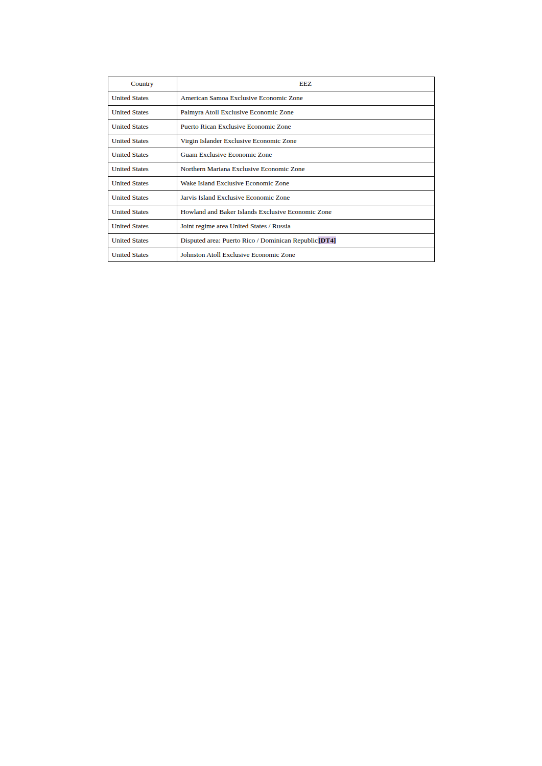| Country | EEZ |
| --- | --- |
| United States | American Samoa Exclusive Economic Zone |
| United States | Palmyra Atoll Exclusive Economic Zone |
| United States | Puerto Rican Exclusive Economic Zone |
| United States | Virgin Islander Exclusive Economic Zone |
| United States | Guam Exclusive Economic Zone |
| United States | Northern Mariana Exclusive Economic Zone |
| United States | Wake Island Exclusive Economic Zone |
| United States | Jarvis Island Exclusive Economic Zone |
| United States | Howland and Baker Islands Exclusive Economic Zone |
| United States | Joint regime area United States / Russia |
| United States | Disputed area: Puerto Rico / Dominican Republic [DT4] |
| United States | Johnston Atoll Exclusive Economic Zone |